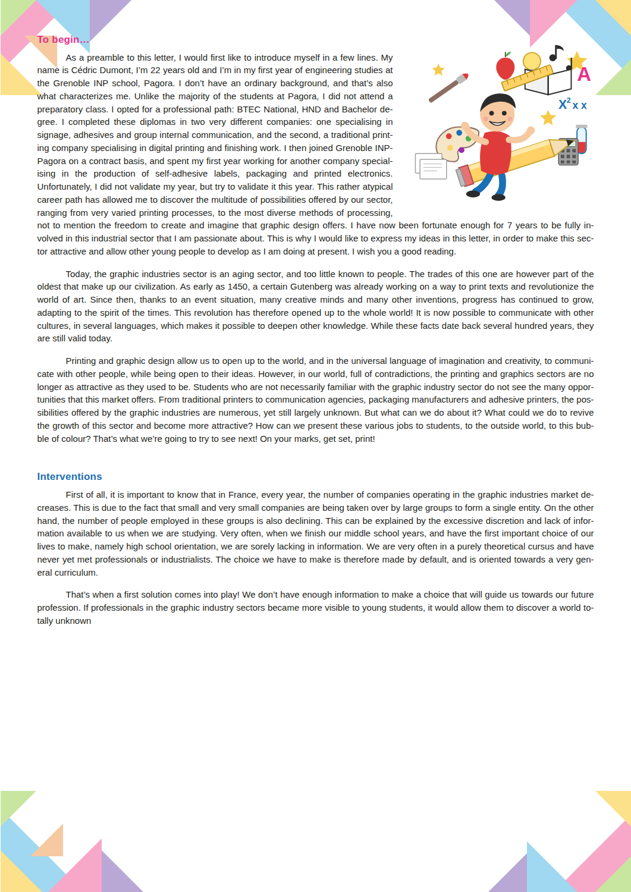To begin…
A X 2 x x
As a preamble to this letter, I would first like to introduce myself in a few lines. My name is Cédric Dumont, I’m 22 years old and I’m in my first year of engineering studies at the Grenoble INP school, Pagora. I don’t have an ordinary background, and that’s also what characterizes me. Unlike the majority of the students at Pagora, I did not attend a preparatory class. I opted for a professional path: BTEC National, HND and Bachelor degree. I completed these diplomas in two very different companies: one specialising in signage, adhesives and group internal communication, and the second, a traditional printing company specialising in digital printing and finishing work. I then joined Grenoble INP-Pagora on a contract basis, and spent my first year working for another company specialising in the production of self-adhesive labels, packaging and printed electronics. Unfortunately, I did not validate my year, but try to validate it this year. This rather atypical career path has allowed me to discover the multitude of possibilities offered by our sector, ranging from very varied printing processes, to the most diverse methods of processing, not to mention the freedom to create and imagine that graphic design offers. I have now been fortunate enough for 7 years to be fully involved in this industrial sector that I am passionate about. This is why I would like to express my ideas in this letter, in order to make this sector attractive and allow other young people to develop as I am doing at present. I wish you a good reading.
Today, the graphic industries sector is an aging sector, and too little known to people. The trades of this one are however part of the oldest that make up our civilization. As early as 1450, a certain Gutenberg was already working on a way to print texts and revolutionize the world of art. Since then, thanks to an event situation, many creative minds and many other inventions, progress has continued to grow, adapting to the spirit of the times. This revolution has therefore opened up to the whole world! It is now possible to communicate with other cultures, in several languages, which makes it possible to deepen other knowledge. While these facts date back several hundred years, they are still valid today.
Printing and graphic design allow us to open up to the world, and in the universal language of imagination and creativity, to communicate with other people, while being open to their ideas. However, in our world, full of contradictions, the printing and graphics sectors are no longer as attractive as they used to be. Students who are not necessarily familiar with the graphic industry sector do not see the many opportunities that this market offers. From traditional printers to communication agencies, packaging manufacturers and adhesive printers, the possibilities offered by the graphic industries are numerous, yet still largely unknown. But what can we do about it? What could we do to revive the growth of this sector and become more attractive? How can we present these various jobs to students, to the outside world, to this bubble of colour? That’s what we’re going to try to see next! On your marks, get set, print!
Interventions
First of all, it is important to know that in France, every year, the number of companies operating in the graphic industries market decreases. This is due to the fact that small and very small companies are being taken over by large groups to form a single entity. On the other hand, the number of people employed in these groups is also declining. This can be explained by the excessive discretion and lack of information available to us when we are studying. Very often, when we finish our middle school years, and have the first important choice of our lives to make, namely high school orientation, we are sorely lacking in information. We are very often in a purely theoretical cursus and have never yet met professionals or industrialists. The choice we have to make is therefore made by default, and is oriented towards a very general curriculum.
That’s when a first solution comes into play! We don’t have enough information to make a choice that will guide us towards our future profession. If professionals in the graphic industry sectors became more visible to young students, it would allow them to discover a world totally unknown